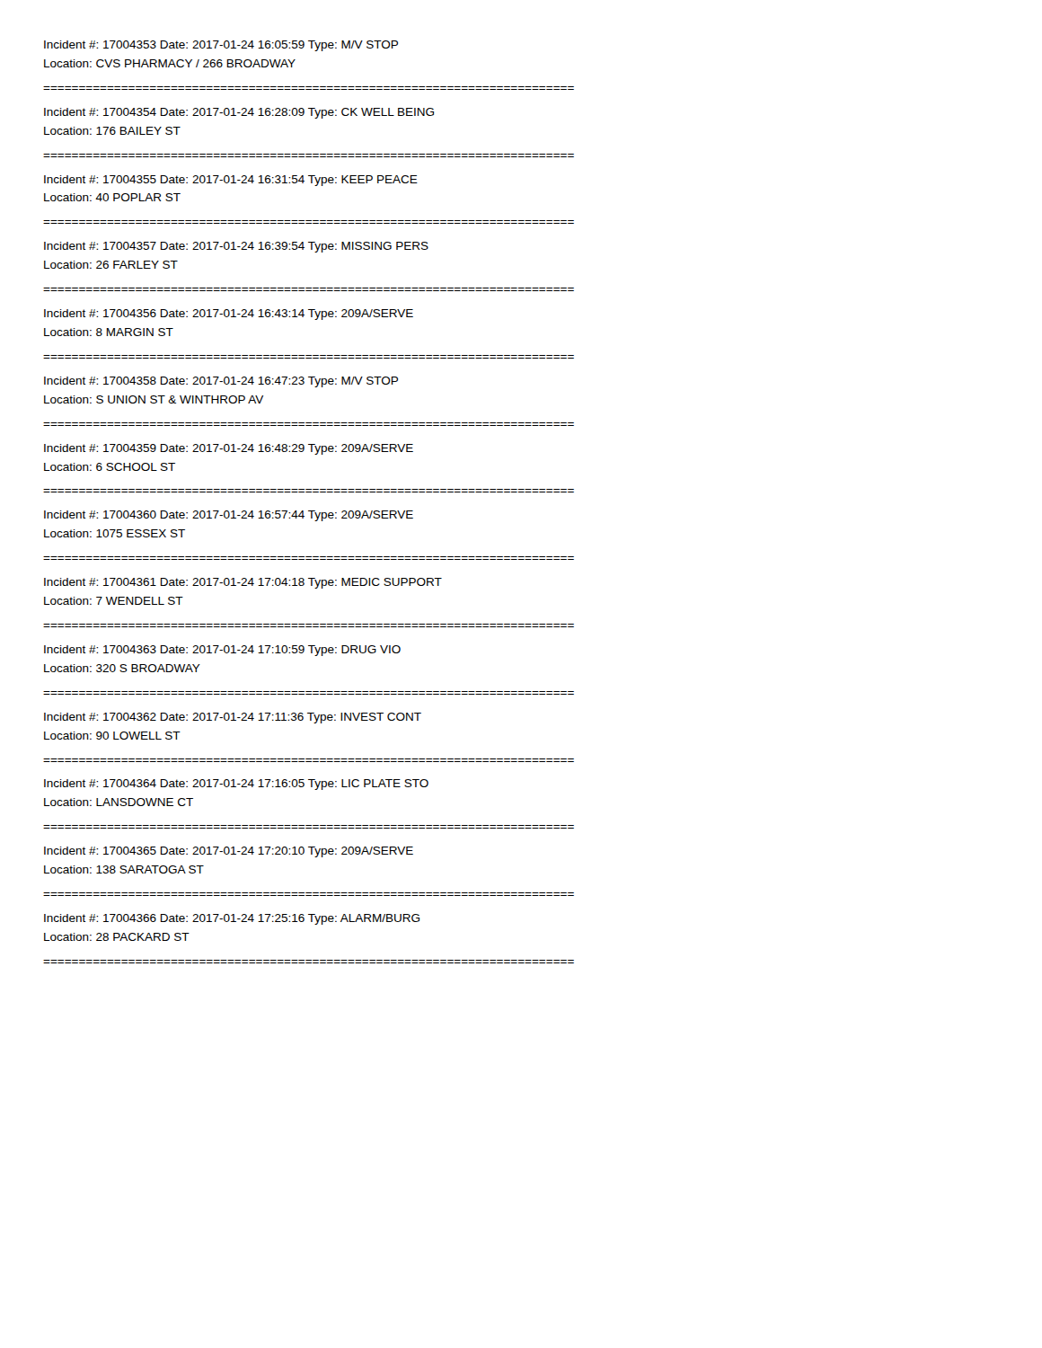Incident #: 17004353 Date: 2017-01-24 16:05:59 Type: M/V STOP
Location: CVS PHARMACY / 266 BROADWAY
===========================================================================
Incident #: 17004354 Date: 2017-01-24 16:28:09 Type: CK WELL BEING
Location: 176 BAILEY ST
===========================================================================
Incident #: 17004355 Date: 2017-01-24 16:31:54 Type: KEEP PEACE
Location: 40 POPLAR ST
===========================================================================
Incident #: 17004357 Date: 2017-01-24 16:39:54 Type: MISSING PERS
Location: 26 FARLEY ST
===========================================================================
Incident #: 17004356 Date: 2017-01-24 16:43:14 Type: 209A/SERVE
Location: 8 MARGIN ST
===========================================================================
Incident #: 17004358 Date: 2017-01-24 16:47:23 Type: M/V STOP
Location: S UNION ST & WINTHROP AV
===========================================================================
Incident #: 17004359 Date: 2017-01-24 16:48:29 Type: 209A/SERVE
Location: 6 SCHOOL ST
===========================================================================
Incident #: 17004360 Date: 2017-01-24 16:57:44 Type: 209A/SERVE
Location: 1075 ESSEX ST
===========================================================================
Incident #: 17004361 Date: 2017-01-24 17:04:18 Type: MEDIC SUPPORT
Location: 7 WENDELL ST
===========================================================================
Incident #: 17004363 Date: 2017-01-24 17:10:59 Type: DRUG VIO
Location: 320 S BROADWAY
===========================================================================
Incident #: 17004362 Date: 2017-01-24 17:11:36 Type: INVEST CONT
Location: 90 LOWELL ST
===========================================================================
Incident #: 17004364 Date: 2017-01-24 17:16:05 Type: LIC PLATE STO
Location: LANSDOWNE CT
===========================================================================
Incident #: 17004365 Date: 2017-01-24 17:20:10 Type: 209A/SERVE
Location: 138 SARATOGA ST
===========================================================================
Incident #: 17004366 Date: 2017-01-24 17:25:16 Type: ALARM/BURG
Location: 28 PACKARD ST
===========================================================================